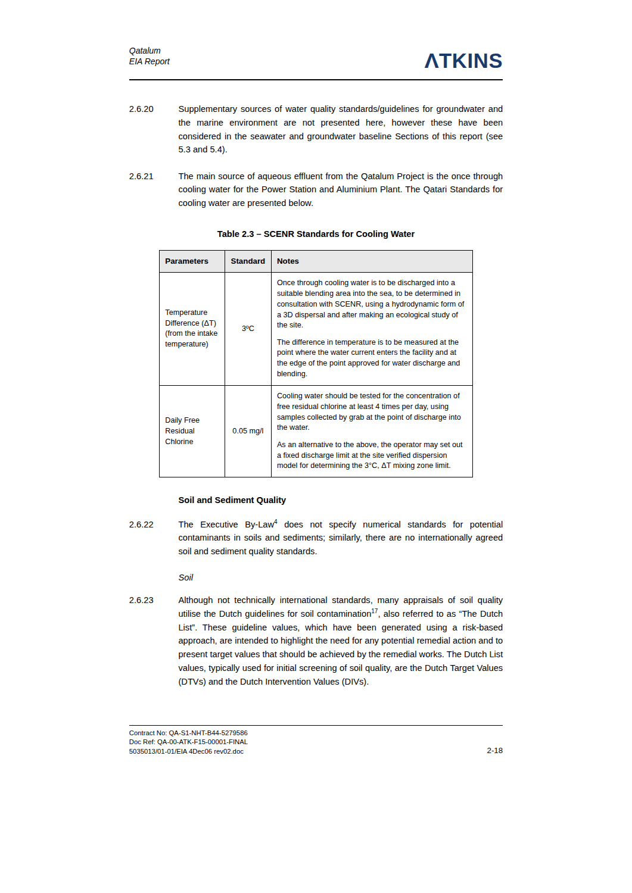Qatalum
EIA Report
ΛTKINS
2.6.20
Supplementary sources of water quality standards/guidelines for groundwater and the marine environment are not presented here, however these have been considered in the seawater and groundwater baseline Sections of this report (see 5.3 and 5.4).
2.6.21
The main source of aqueous effluent from the Qatalum Project is the once through cooling water for the Power Station and Aluminium Plant. The Qatari Standards for cooling water are presented below.
Table 2.3 – SCENR Standards for Cooling Water
| Parameters | Standard | Notes |
| --- | --- | --- |
| Temperature Difference (ΔT) (from the intake temperature) | 3ºC | Once through cooling water is to be discharged into a suitable blending area into the sea, to be determined in consultation with SCENR, using a hydrodynamic form of a 3D dispersal and after making an ecological study of the site. The difference in temperature is to be measured at the point where the water current enters the facility and at the edge of the point approved for water discharge and blending. |
| Daily Free Residual Chlorine | 0.05 mg/l | Cooling water should be tested for the concentration of free residual chlorine at least 4 times per day, using samples collected by grab at the point of discharge into the water. As an alternative to the above, the operator may set out a fixed discharge limit at the site verified dispersion model for determining the 3°C, ΔT mixing zone limit. |
Soil and Sediment Quality
2.6.22
The Executive By-Law4 does not specify numerical standards for potential contaminants in soils and sediments; similarly, there are no internationally agreed soil and sediment quality standards.
Soil
2.6.23
Although not technically international standards, many appraisals of soil quality utilise the Dutch guidelines for soil contamination17, also referred to as “The Dutch List”. These guideline values, which have been generated using a risk-based approach, are intended to highlight the need for any potential remedial action and to present target values that should be achieved by the remedial works. The Dutch List values, typically used for initial screening of soil quality, are the Dutch Target Values (DTVs) and the Dutch Intervention Values (DIVs).
Contract No: QA-S1-NHT-B44-5279586
Doc Ref: QA-00-ATK-F15-00001-FINAL
5035013/01-01/EIA 4Dec06 rev02.doc
2-18